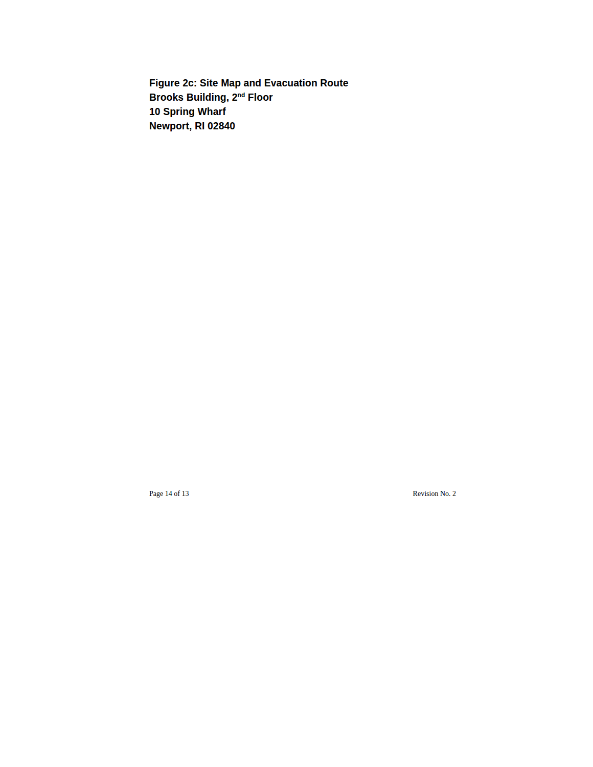Figure 2c: Site Map and Evacuation Route
Brooks Building, 2nd Floor
10 Spring Wharf
Newport, RI 02840
Page 14 of 13
Revision No. 2